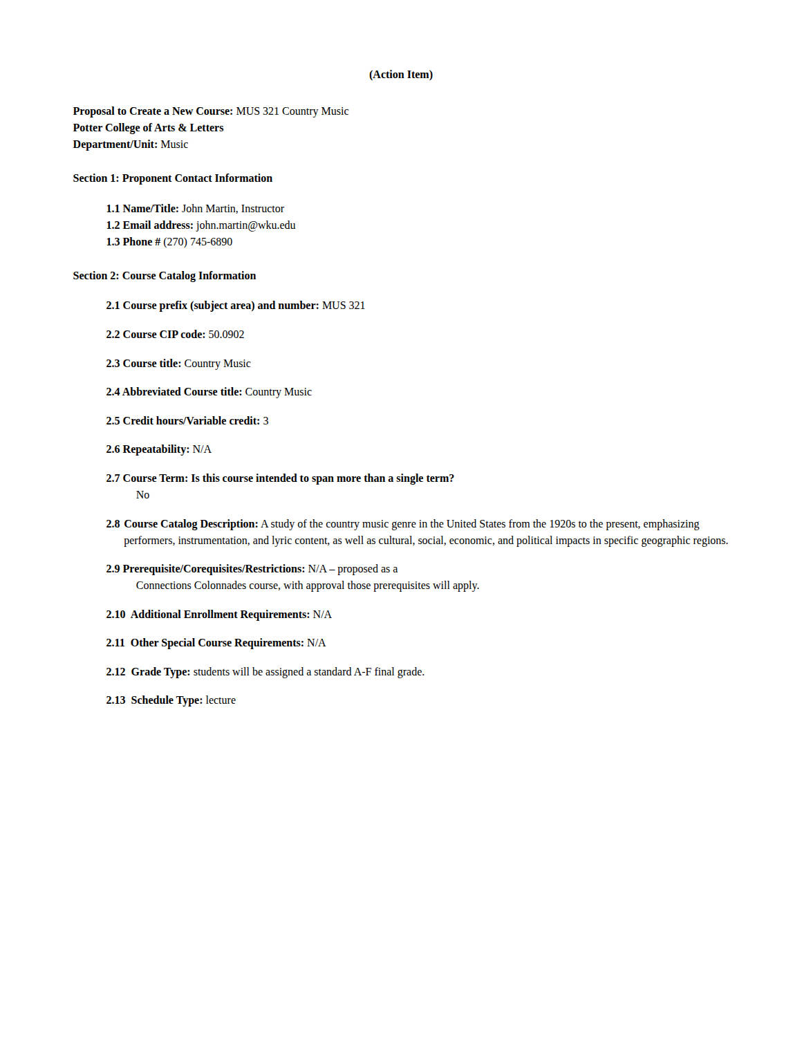(Action Item)
Proposal to Create a New Course: MUS 321 Country Music
Potter College of Arts & Letters
Department/Unit: Music
Section 1: Proponent Contact Information
1.1 Name/Title: John Martin, Instructor
1.2 Email address: john.martin@wku.edu
1.3 Phone # (270) 745-6890
Section 2: Course Catalog Information
2.1 Course prefix (subject area) and number: MUS 321
2.2 Course CIP code: 50.0902
2.3 Course title: Country Music
2.4 Abbreviated Course title: Country Music
2.5 Credit hours/Variable credit: 3
2.6 Repeatability: N/A
2.7 Course Term: Is this course intended to span more than a single term? No
2.8 Course Catalog Description: A study of the country music genre in the United States from the 1920s to the present, emphasizing performers, instrumentation, and lyric content, as well as cultural, social, economic, and political impacts in specific geographic regions.
2.9 Prerequisite/Corequisites/Restrictions: N/A – proposed as a Connections Colonnades course, with approval those prerequisites will apply.
2.10 Additional Enrollment Requirements: N/A
2.11 Other Special Course Requirements: N/A
2.12 Grade Type: students will be assigned a standard A-F final grade.
2.13 Schedule Type: lecture